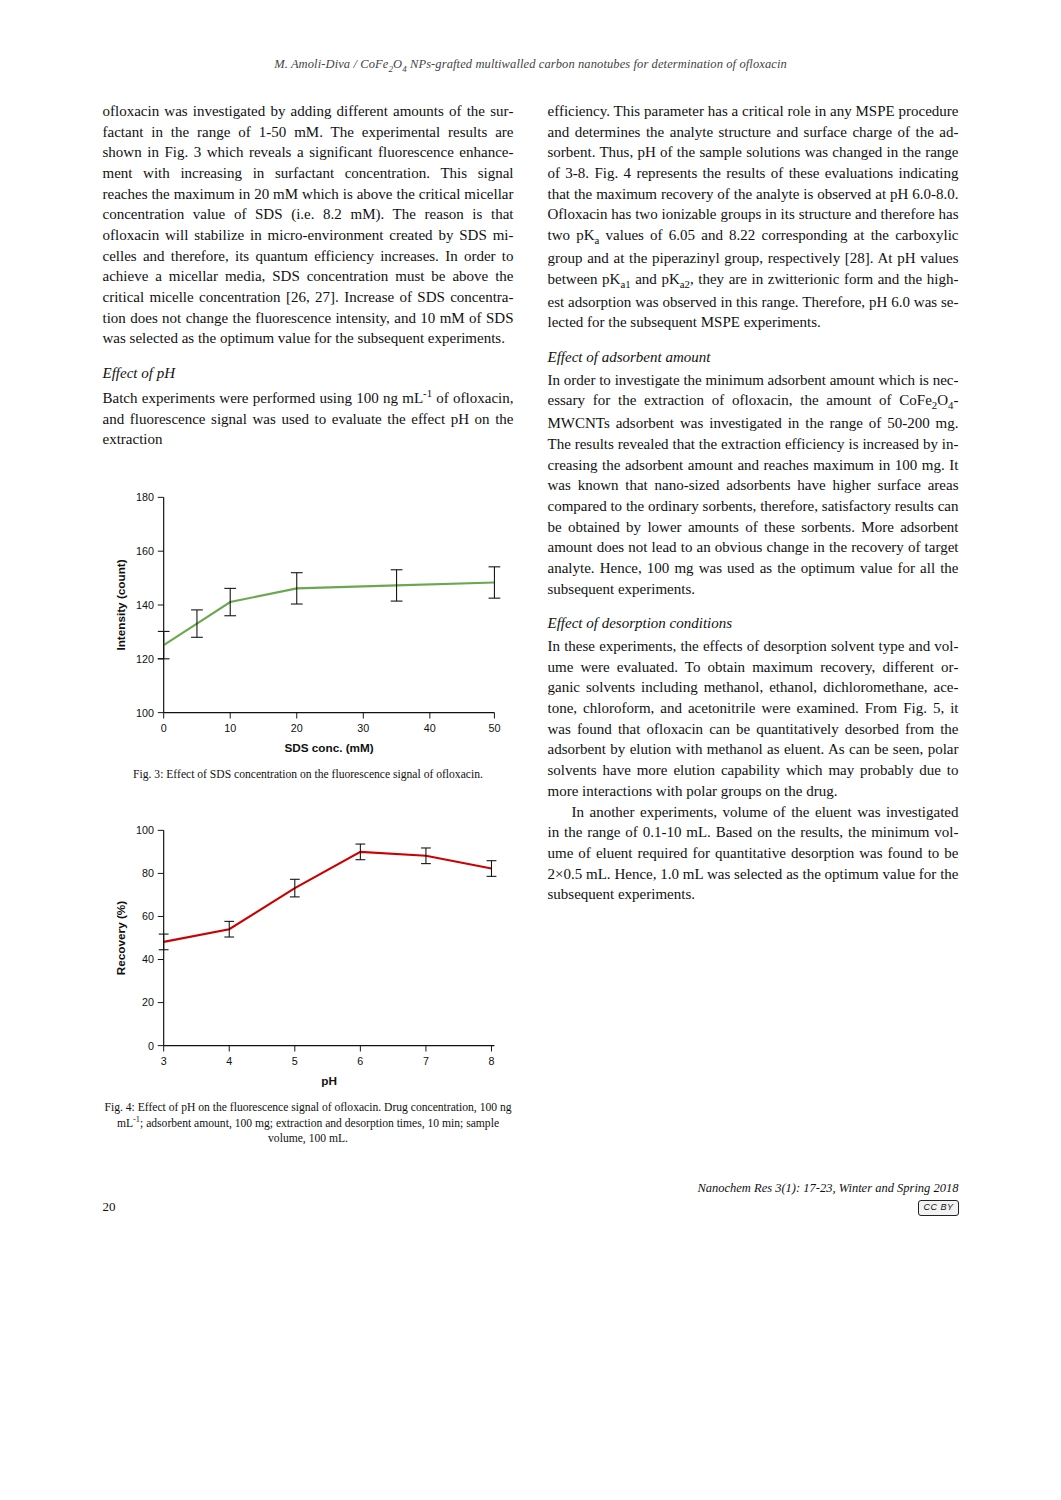M. Amoli-Diva / CoFe2O4 NPs-grafted multiwalled carbon nanotubes for determination of ofloxacin
ofloxacin was investigated by adding different amounts of the surfactant in the range of 1-50 mM. The experimental results are shown in Fig. 3 which reveals a significant fluorescence enhancement with increasing in surfactant concentration. This signal reaches the maximum in 20 mM which is above the critical micellar concentration value of SDS (i.e. 8.2 mM). The reason is that ofloxacin will stabilize in micro-environment created by SDS micelles and therefore, its quantum efficiency increases. In order to achieve a micellar media, SDS concentration must be above the critical micelle concentration [26, 27]. Increase of SDS concentration does not change the fluorescence intensity, and 10 mM of SDS was selected as the optimum value for the subsequent experiments.
Effect of pH
Batch experiments were performed using 100 ng mL-1 of ofloxacin, and fluorescence signal was used to evaluate the effect pH on the extraction
100 120 140 160 180 0 10 20 30 40 50 SDS conc. (mM) Intensity (count)
Fig. 3: Effect of SDS concentration on the fluorescence signal of ofloxacin.
0 20 40 60 80 100 3 4 5 6 7 8 pH Recovery (%)
Fig. 4: Effect of pH on the fluorescence signal of ofloxacin. Drug concentration, 100 ng mL-1; adsorbent amount, 100 mg; extraction and desorption times, 10 min; sample volume, 100 mL.
efficiency. This parameter has a critical role in any MSPE procedure and determines the analyte structure and surface charge of the adsorbent. Thus, pH of the sample solutions was changed in the range of 3-8. Fig. 4 represents the results of these evaluations indicating that the maximum recovery of the analyte is observed at pH 6.0-8.0. Ofloxacin has two ionizable groups in its structure and therefore has two pKa values of 6.05 and 8.22 corresponding at the carboxylic group and at the piperazinyl group, respectively [28]. At pH values between pKa1 and pKa2, they are in zwitterionic form and the highest adsorption was observed in this range. Therefore, pH 6.0 was selected for the subsequent MSPE experiments.
Effect of adsorbent amount
In order to investigate the minimum adsorbent amount which is necessary for the extraction of ofloxacin, the amount of CoFe2O4-MWCNTs adsorbent was investigated in the range of 50-200 mg. The results revealed that the extraction efficiency is increased by increasing the adsorbent amount and reaches maximum in 100 mg. It was known that nano-sized adsorbents have higher surface areas compared to the ordinary sorbents, therefore, satisfactory results can be obtained by lower amounts of these sorbents. More adsorbent amount does not lead to an obvious change in the recovery of target analyte. Hence, 100 mg was used as the optimum value for all the subsequent experiments.
Effect of desorption conditions
In these experiments, the effects of desorption solvent type and volume were evaluated. To obtain maximum recovery, different organic solvents including methanol, ethanol, dichloromethane, acetone, chloroform, and acetonitrile were examined. From Fig. 5, it was found that ofloxacin can be quantitatively desorbed from the adsorbent by elution with methanol as eluent. As can be seen, polar solvents have more elution capability which may probably due to more interactions with polar groups on the drug.
In another experiments, volume of the eluent was investigated in the range of 0.1-10 mL. Based on the results, the minimum volume of eluent required for quantitative desorption was found to be 2×0.5 mL. Hence, 1.0 mL was selected as the optimum value for the subsequent experiments.
20
Nanochem Res 3(1): 17-23, Winter and Spring 2018
CC BY